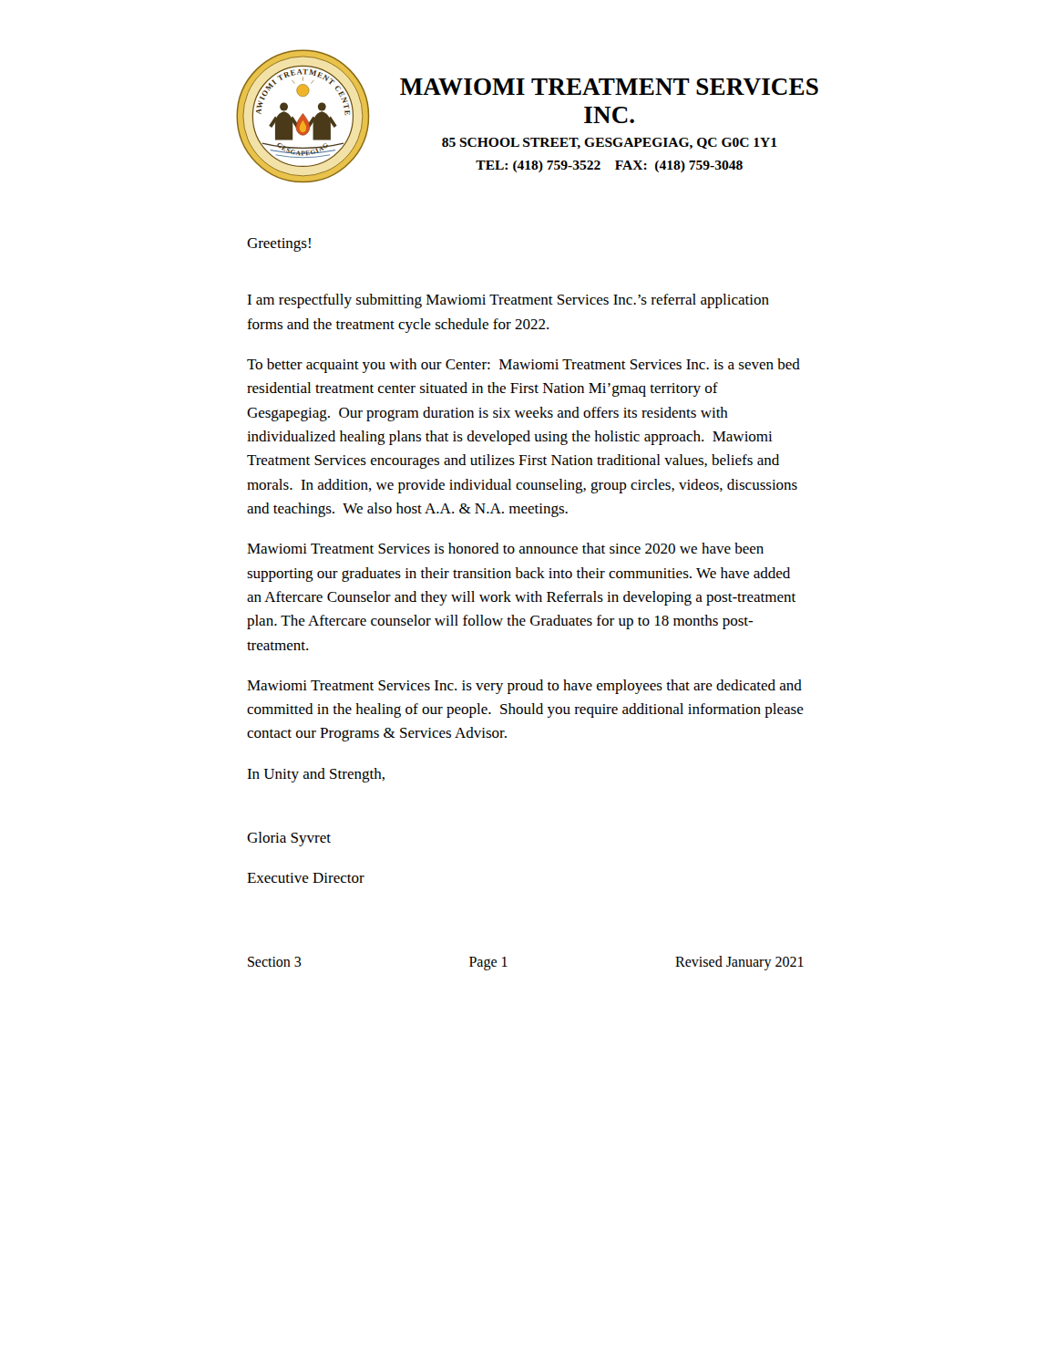MAWIOMI TREATMENT CENTER GESGAPEGIAG
MAWIOMI TREATMENT SERVICES INC.
85 SCHOOL STREET, GESGAPEGIAG, QC G0C 1Y1
TEL: (418) 759-3522 FAX: (418) 759-3048
Greetings!
I am respectfully submitting Mawiomi Treatment Services Inc.’s referral application forms and the treatment cycle schedule for 2022.
To better acquaint you with our Center: Mawiomi Treatment Services Inc. is a seven bed residential treatment center situated in the First Nation Mi’gmaq territory of Gesgapegiag. Our program duration is six weeks and offers its residents with individualized healing plans that is developed using the holistic approach. Mawiomi Treatment Services encourages and utilizes First Nation traditional values, beliefs and morals. In addition, we provide individual counseling, group circles, videos, discussions and teachings. We also host A.A. & N.A. meetings.
Mawiomi Treatment Services is honored to announce that since 2020 we have been supporting our graduates in their transition back into their communities. We have added an Aftercare Counselor and they will work with Referrals in developing a post-treatment plan. The Aftercare counselor will follow the Graduates for up to 18 months post-treatment.
Mawiomi Treatment Services Inc. is very proud to have employees that are dedicated and committed in the healing of our people. Should you require additional information please contact our Programs & Services Advisor.
In Unity and Strength,
Gloria Syvret
Executive Director
Section 3
Page 1
Revised January 2021